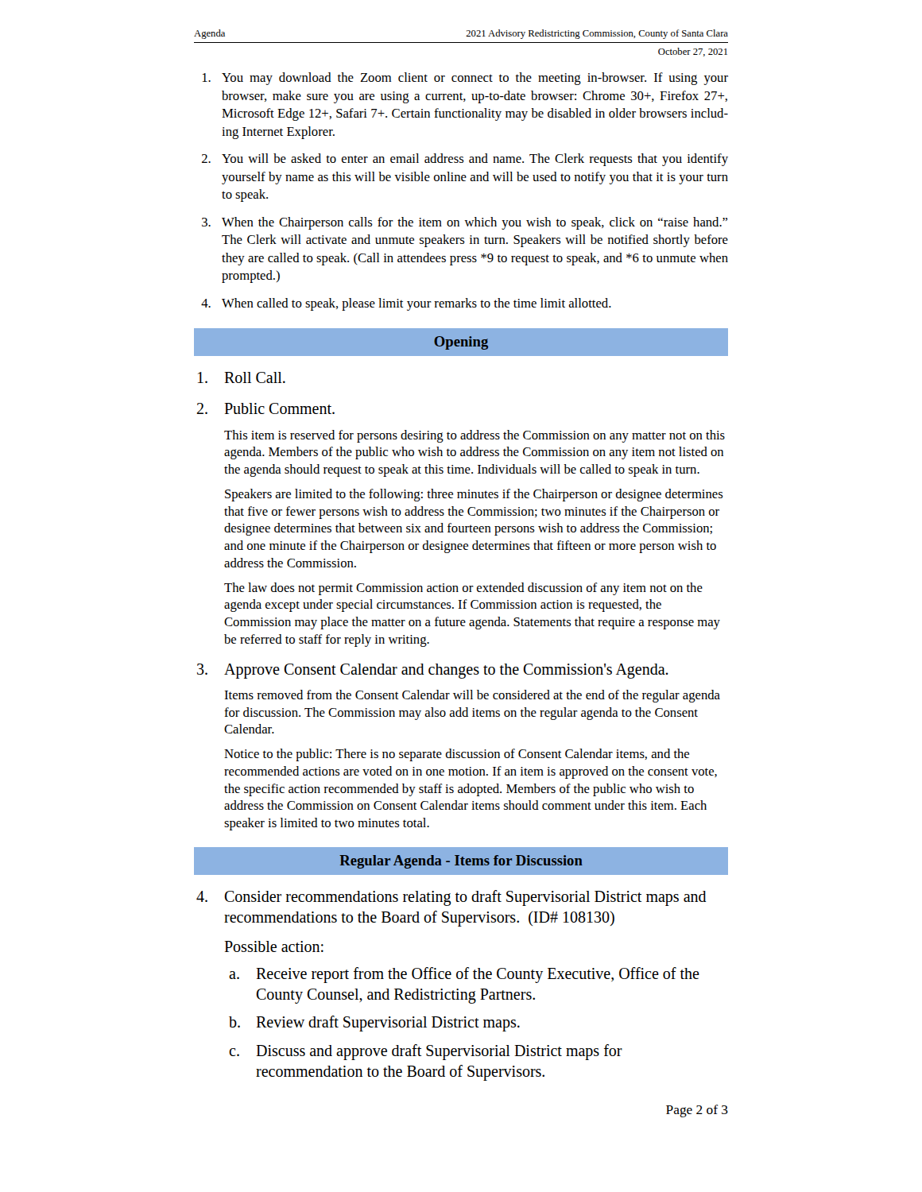Agenda
2021 Advisory Redistricting Commission, County of Santa Clara
October 27, 2021
1. You may download the Zoom client or connect to the meeting in-browser. If using your browser, make sure you are using a current, up-to-date browser: Chrome 30+, Firefox 27+, Microsoft Edge 12+, Safari 7+. Certain functionality may be disabled in older browsers including Internet Explorer.
2. You will be asked to enter an email address and name. The Clerk requests that you identify yourself by name as this will be visible online and will be used to notify you that it is your turn to speak.
3. When the Chairperson calls for the item on which you wish to speak, click on “raise hand.” The Clerk will activate and unmute speakers in turn. Speakers will be notified shortly before they are called to speak. (Call in attendees press *9 to request to speak, and *6 to unmute when prompted.)
4. When called to speak, please limit your remarks to the time limit allotted.
Opening
Roll Call.
Public Comment.
This item is reserved for persons desiring to address the Commission on any matter not on this agenda. Members of the public who wish to address the Commission on any item not listed on the agenda should request to speak at this time. Individuals will be called to speak in turn.
Speakers are limited to the following: three minutes if the Chairperson or designee determines that five or fewer persons wish to address the Commission; two minutes if the Chairperson or designee determines that between six and fourteen persons wish to address the Commission; and one minute if the Chairperson or designee determines that fifteen or more person wish to address the Commission.
The law does not permit Commission action or extended discussion of any item not on the agenda except under special circumstances. If Commission action is requested, the Commission may place the matter on a future agenda. Statements that require a response may be referred to staff for reply in writing.
Approve Consent Calendar and changes to the Commission's Agenda.
Items removed from the Consent Calendar will be considered at the end of the regular agenda for discussion. The Commission may also add items on the regular agenda to the Consent Calendar.
Notice to the public: There is no separate discussion of Consent Calendar items, and the recommended actions are voted on in one motion. If an item is approved on the consent vote, the specific action recommended by staff is adopted. Members of the public who wish to address the Commission on Consent Calendar items should comment under this item. Each speaker is limited to two minutes total.
Regular Agenda - Items for Discussion
Consider recommendations relating to draft Supervisorial District maps and recommendations to the Board of Supervisors. (ID# 108130)
Possible action:
Receive report from the Office of the County Executive, Office of the County Counsel, and Redistricting Partners.
Review draft Supervisorial District maps.
Discuss and approve draft Supervisorial District maps for recommendation to the Board of Supervisors.
Page 2 of 3